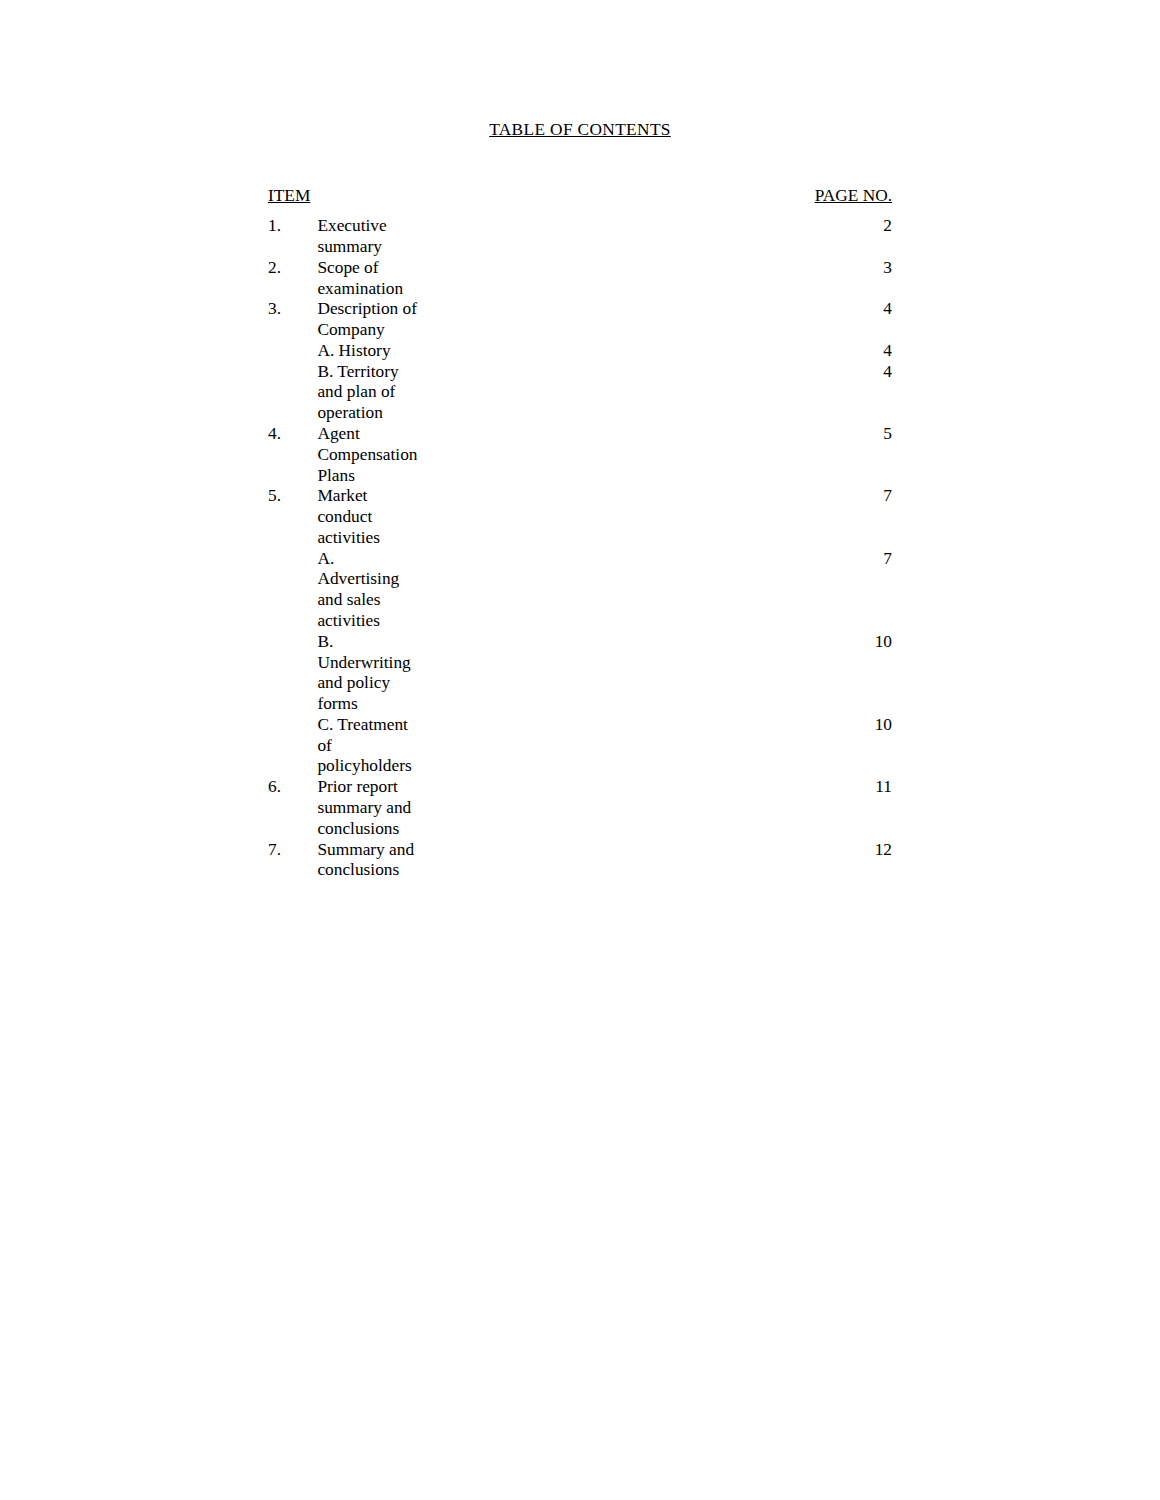TABLE OF CONTENTS
| ITEM | | PAGE NO. |
| --- | --- | --- |
| 1. | Executive summary | 2 |
| 2. | Scope of examination | 3 |
| 3. | Description of Company | 4 |
| | A. History | 4 |
| | B. Territory and plan of operation | 4 |
| 4. | Agent Compensation Plans | 5 |
| 5. | Market conduct activities | 7 |
| | A. Advertising and sales activities | 7 |
| | B. Underwriting and policy forms | 10 |
| | C. Treatment of policyholders | 10 |
| 6. | Prior report summary and conclusions | 11 |
| 7. | Summary and conclusions | 12 |